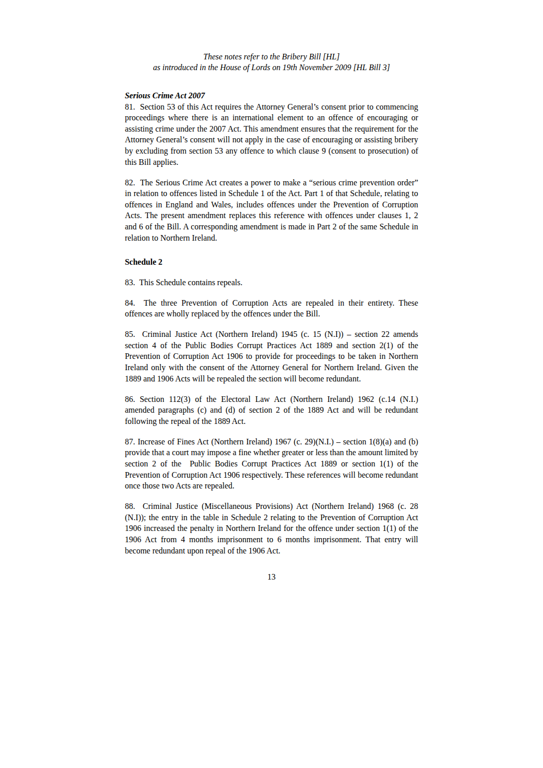These notes refer to the Bribery Bill [HL]
as introduced in the House of Lords on 19th November 2009 [HL Bill 3]
Serious Crime Act 2007
81. Section 53 of this Act requires the Attorney General’s consent prior to commencing proceedings where there is an international element to an offence of encouraging or assisting crime under the 2007 Act. This amendment ensures that the requirement for the Attorney General’s consent will not apply in the case of encouraging or assisting bribery by excluding from section 53 any offence to which clause 9 (consent to prosecution) of this Bill applies.
82. The Serious Crime Act creates a power to make a “serious crime prevention order” in relation to offences listed in Schedule 1 of the Act. Part 1 of that Schedule, relating to offences in England and Wales, includes offences under the Prevention of Corruption Acts. The present amendment replaces this reference with offences under clauses 1, 2 and 6 of the Bill. A corresponding amendment is made in Part 2 of the same Schedule in relation to Northern Ireland.
Schedule 2
83. This Schedule contains repeals.
84. The three Prevention of Corruption Acts are repealed in their entirety. These offences are wholly replaced by the offences under the Bill.
85. Criminal Justice Act (Northern Ireland) 1945 (c. 15 (N.I)) – section 22 amends section 4 of the Public Bodies Corrupt Practices Act 1889 and section 2(1) of the Prevention of Corruption Act 1906 to provide for proceedings to be taken in Northern Ireland only with the consent of the Attorney General for Northern Ireland. Given the 1889 and 1906 Acts will be repealed the section will become redundant.
86. Section 112(3) of the Electoral Law Act (Northern Ireland) 1962 (c.14 (N.I.) amended paragraphs (c) and (d) of section 2 of the 1889 Act and will be redundant following the repeal of the 1889 Act.
87. Increase of Fines Act (Northern Ireland) 1967 (c. 29)(N.I.) – section 1(8)(a) and (b) provide that a court may impose a fine whether greater or less than the amount limited by section 2 of the Public Bodies Corrupt Practices Act 1889 or section 1(1) of the Prevention of Corruption Act 1906 respectively. These references will become redundant once those two Acts are repealed.
88. Criminal Justice (Miscellaneous Provisions) Act (Northern Ireland) 1968 (c. 28 (N.I)); the entry in the table in Schedule 2 relating to the Prevention of Corruption Act 1906 increased the penalty in Northern Ireland for the offence under section 1(1) of the 1906 Act from 4 months imprisonment to 6 months imprisonment. That entry will become redundant upon repeal of the 1906 Act.
13